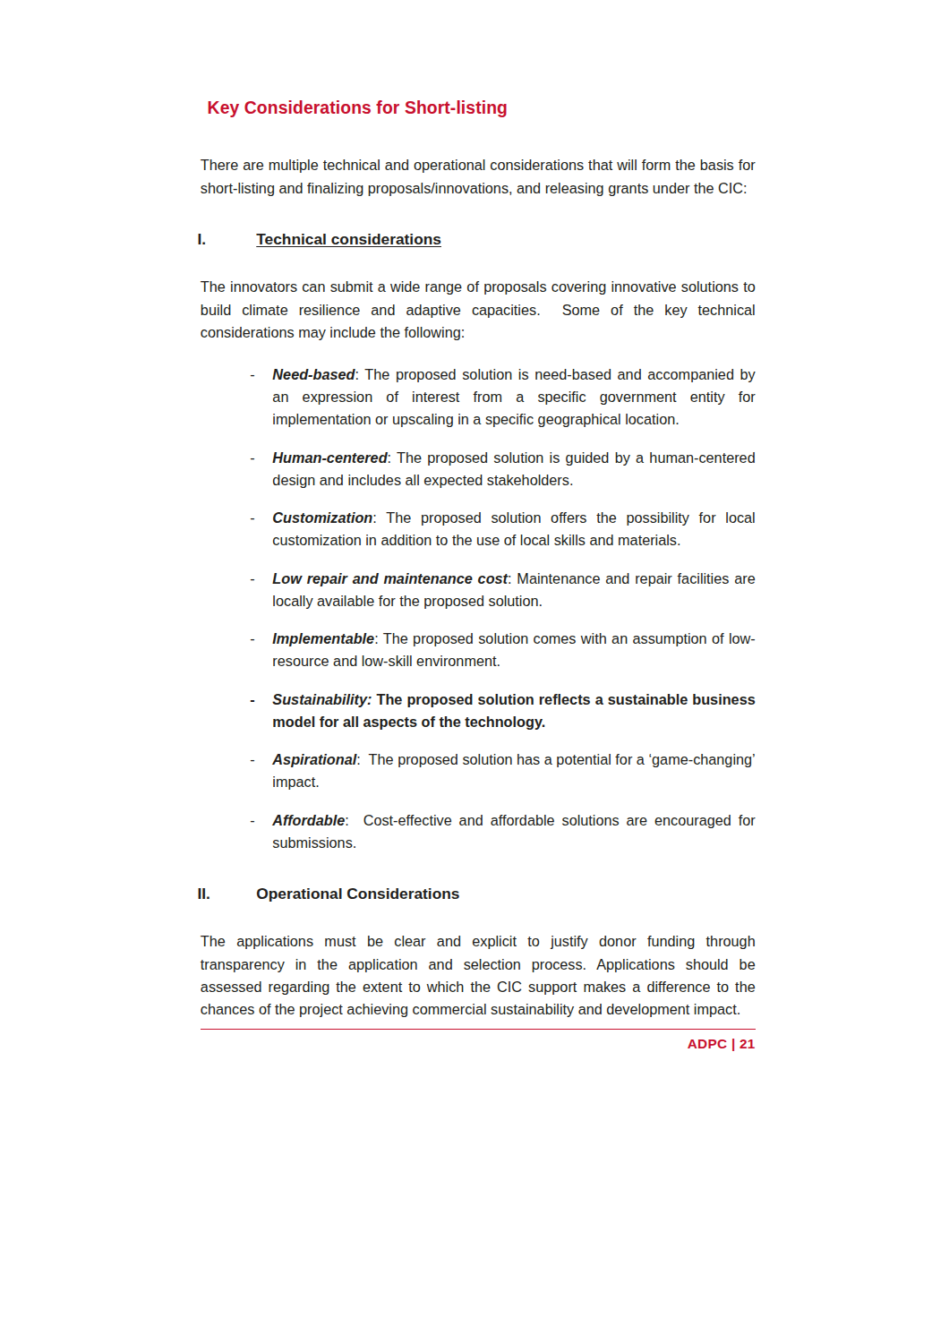Key Considerations for Short-listing
There are multiple technical and operational considerations that will form the basis for short-listing and finalizing proposals/innovations, and releasing grants under the CIC:
I. Technical considerations
The innovators can submit a wide range of proposals covering innovative solutions to build climate resilience and adaptive capacities. Some of the key technical considerations may include the following:
Need-based: The proposed solution is need-based and accompanied by an expression of interest from a specific government entity for implementation or upscaling in a specific geographical location.
Human-centered: The proposed solution is guided by a human-centered design and includes all expected stakeholders.
Customization: The proposed solution offers the possibility for local customization in addition to the use of local skills and materials.
Low repair and maintenance cost: Maintenance and repair facilities are locally available for the proposed solution.
Implementable: The proposed solution comes with an assumption of low-resource and low-skill environment.
Sustainability: The proposed solution reflects a sustainable business model for all aspects of the technology.
Aspirational: The proposed solution has a potential for a ‘game-changing’ impact.
Affordable: Cost-effective and affordable solutions are encouraged for submissions.
II. Operational Considerations
The applications must be clear and explicit to justify donor funding through transparency in the application and selection process. Applications should be assessed regarding the extent to which the CIC support makes a difference to the chances of the project achieving commercial sustainability and development impact.
ADPC | 21